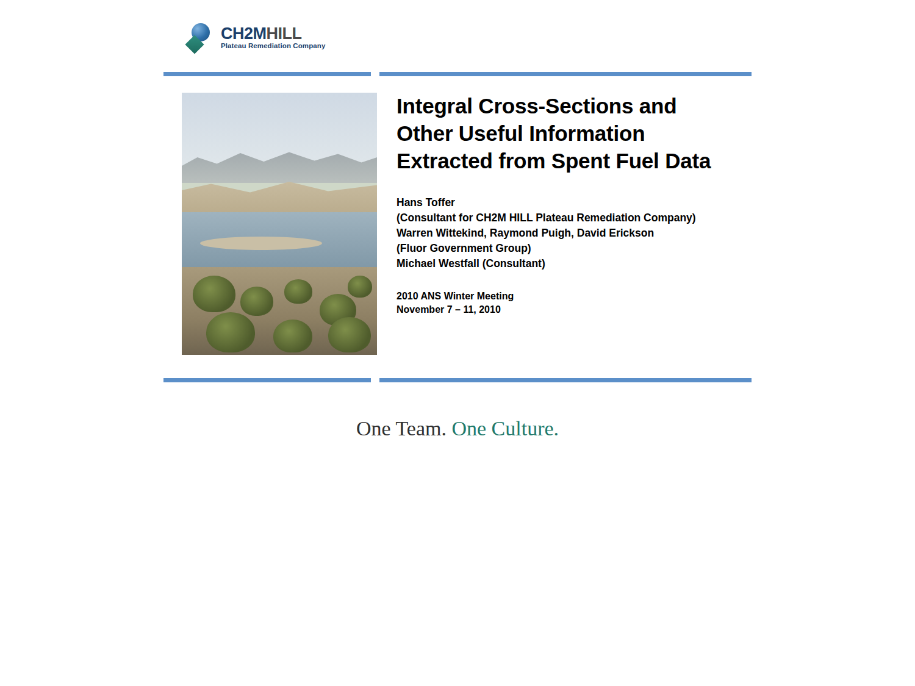CH2MHILL
Plateau Remediation Company
Integral Cross-Sections and Other Useful Information Extracted from Spent Fuel Data
Hans Toffer
(Consultant for CH2M HILL Plateau Remediation Company)
Warren Wittekind, Raymond Puigh, David Erickson
(Fluor Government Group)
Michael Westfall (Consultant)
2010 ANS Winter Meeting
November 7 – 11, 2010
One Team. One Culture.